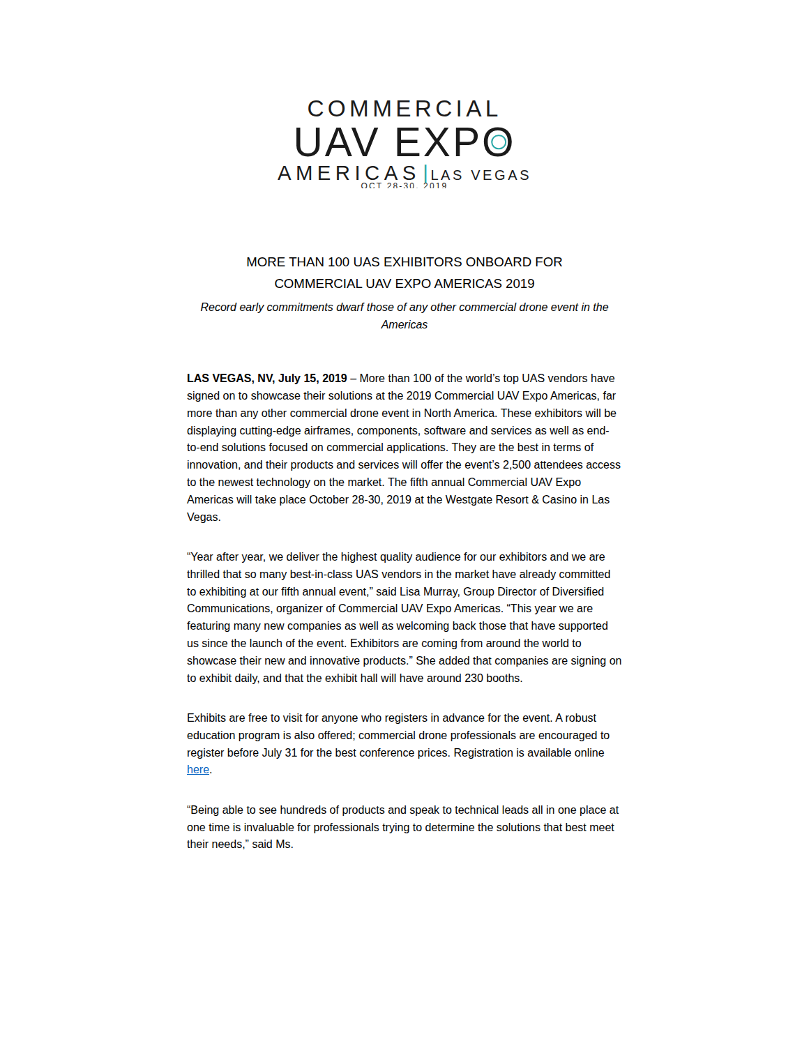COMMERCIAL UAV EXPO AMERICAS|LAS VEGAS OCT 28-30, 2019
MORE THAN 100 UAS EXHIBITORS ONBOARD FOR COMMERCIAL UAV EXPO AMERICAS 2019
Record early commitments dwarf those of any other commercial drone event in the Americas
LAS VEGAS, NV, July 15, 2019 – More than 100 of the world’s top UAS vendors have signed on to showcase their solutions at the 2019 Commercial UAV Expo Americas, far more than any other commercial drone event in North America. These exhibitors will be displaying cutting-edge airframes, components, software and services as well as end-to-end solutions focused on commercial applications. They are the best in terms of innovation, and their products and services will offer the event’s 2,500 attendees access to the newest technology on the market. The fifth annual Commercial UAV Expo Americas will take place October 28-30, 2019 at the Westgate Resort & Casino in Las Vegas.
“Year after year, we deliver the highest quality audience for our exhibitors and we are thrilled that so many best-in-class UAS vendors in the market have already committed to exhibiting at our fifth annual event,” said Lisa Murray, Group Director of Diversified Communications, organizer of Commercial UAV Expo Americas. “This year we are featuring many new companies as well as welcoming back those that have supported us since the launch of the event. Exhibitors are coming from around the world to showcase their new and innovative products.” She added that companies are signing on to exhibit daily, and that the exhibit hall will have around 230 booths.
Exhibits are free to visit for anyone who registers in advance for the event. A robust education program is also offered; commercial drone professionals are encouraged to register before July 31 for the best conference prices. Registration is available online here.
“Being able to see hundreds of products and speak to technical leads all in one place at one time is invaluable for professionals trying to determine the solutions that best meet their needs,” said Ms.